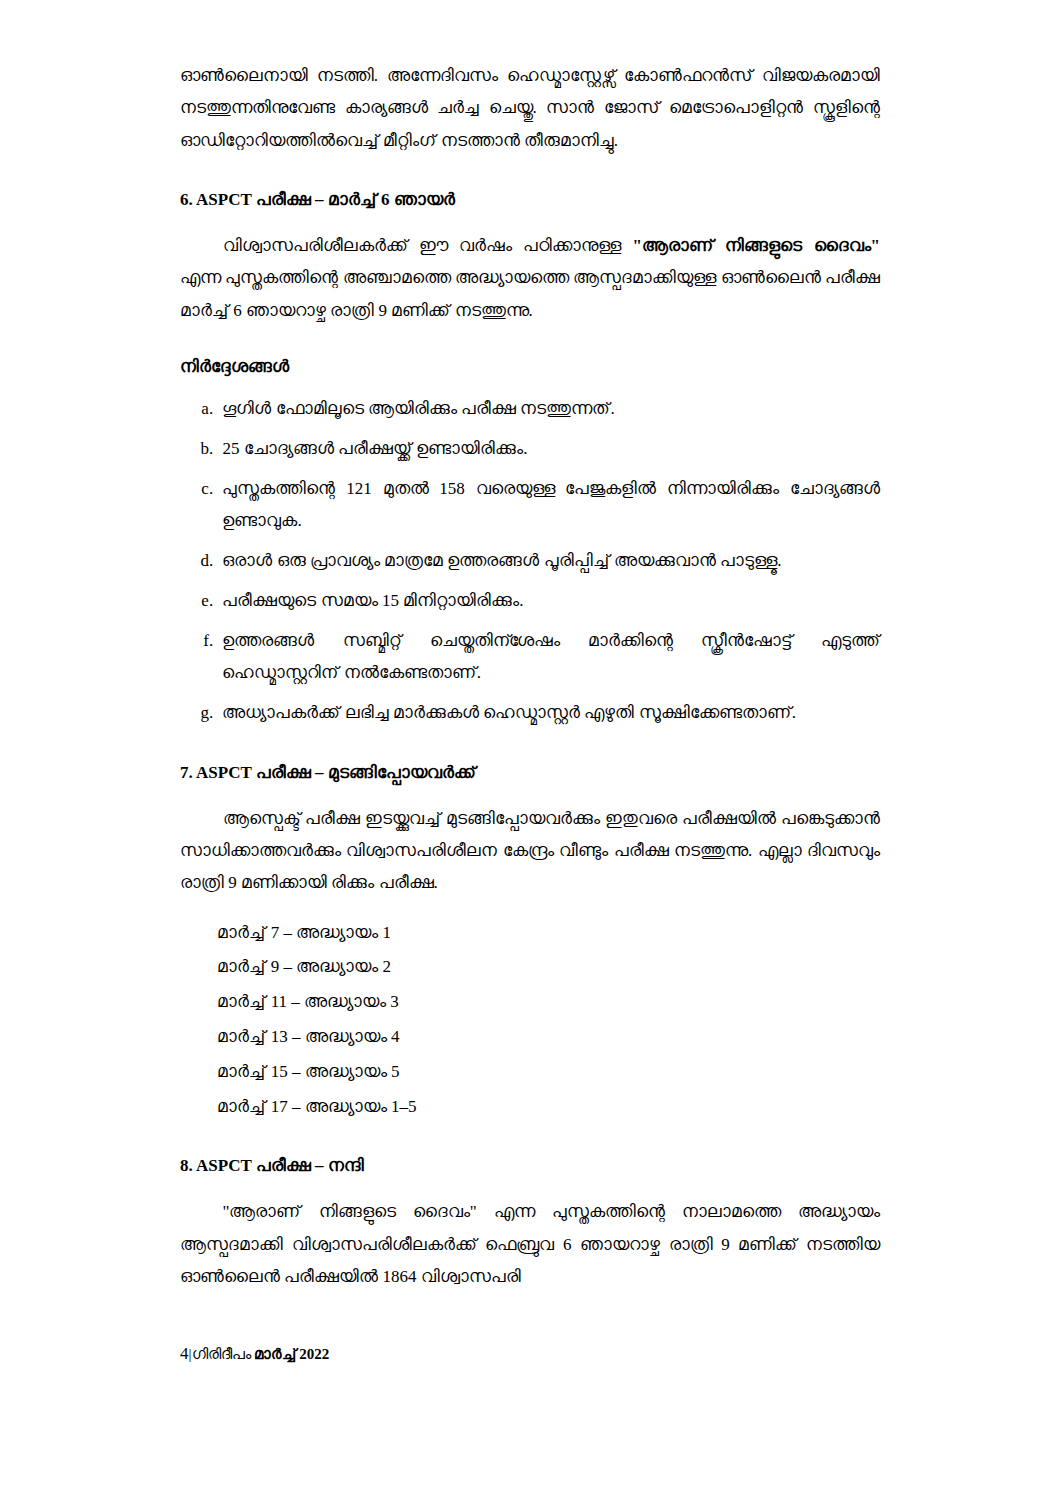ഓൺലൈനായി നടത്തി. അന്നേദിവസം ഹെഡ്മാസ്റ്റേഴ്സ് കോൺഫറൻസ് വിജയകരമായി നടത്തുന്നതിനുവേണ്ട കാര്യങ്ങൾ ചർച്ച ചെയ്തു. സാൻ ജോസ് മെട്രോപൊളിറ്റൻ സ്കൂളിന്റെ ഓഡിറ്റോറിയത്തിൽവെച്ച് മീറ്റിംഗ് നടത്താൻ തീരുമാനിച്ചു.
6. ASPCT പരീക്ഷ – മാർച്ച് 6 ഞായർ
വിശ്വാസപരിശീലകർക്ക് ഈ വർഷം പഠിക്കാനുള്ള "ആരാണ് നിങ്ങളുടെ ദൈവം" എന്ന പുസ്തകത്തിന്റെ അഞ്ചാമത്തെ അദ്ധ്യായത്തെ ആസ്പദമാക്കിയുള്ള ഓൺലൈൻ പരീക്ഷ മാർച്ച് 6 ഞായറാഴ്ച രാത്രി 9 മണിക്ക് നടത്തുന്നു.
നിർദ്ദേശങ്ങൾ
ഗൂഗിൾ ഫോമിലൂടെ ആയിരിക്കും പരീക്ഷ നടത്തുന്നത്.
25 ചോദ്യങ്ങൾ പരീക്ഷയ്ക്ക് ഉണ്ടായിരിക്കും.
പുസ്തകത്തിന്റെ 121 മുതൽ 158 വരെയുള്ള പേജുകളിൽ നിന്നായിരിക്കും ചോദ്യങ്ങൾ ഉണ്ടാവുക.
ഒരാൾ ഒരു പ്രാവശ്യം മാത്രമേ ഉത്തരങ്ങൾ പൂരിപ്പിച്ച് അയക്കുവാൻ പാടുള്ളൂ.
പരീക്ഷയുടെ സമയം 15 മിനിറ്റായിരിക്കും.
ഉത്തരങ്ങൾ സബ്മിറ്റ് ചെയ്തതിന്ശേഷം മാർക്കിന്റെ സ്ക്രീൻഷോട്ട് എടുത്ത് ഹെഡ്മാസ്റ്ററിന് നൽകേണ്ടതാണ്.
അധ്യാപകർക്ക് ലഭിച്ച മാർക്കുകൾ ഹെഡ്മാസ്റ്റർ എഴുതി സൂക്ഷിക്കേണ്ടതാണ്.
7. ASPCT പരീക്ഷ – മുടങ്ങിപ്പോയവർക്ക്
ആസ്പെക്ട് പരീക്ഷ ഇടയ്ക്കുവച്ച് മുടങ്ങിപ്പോയവർക്കും ഇതുവരെ പരീക്ഷയിൽ പങ്കെടുക്കാൻ സാധിക്കാത്തവർക്കും വിശ്വാസപരിശീലന കേന്ദ്രം വീണ്ടും പരീക്ഷ നടത്തുന്നു. എല്ലാ ദിവസവും രാത്രി 9 മണിക്കായി രിക്കും പരീക്ഷ.
മാർച്ച് 7 – അദ്ധ്യായം 1
മാർച്ച് 9 – അദ്ധ്യായം 2
മാർച്ച് 11 – അദ്ധ്യായം 3
മാർച്ച് 13 – അദ്ധ്യായം 4
മാർച്ച് 15 – അദ്ധ്യായം 5
മാർച്ച് 17 – അദ്ധ്യായം 1–5
8. ASPCT പരീക്ഷ – നന്ദി
"ആരാണ് നിങ്ങളുടെ ദൈവം" എന്ന പുസ്തകത്തിന്റെ നാലാമത്തെ അദ്ധ്യായം ആസ്പദമാക്കി വിശ്വാസപരിശീലകർക്ക് ഫെബ്രുവ 6 ഞായറാഴ്ച രാത്രി 9 മണിക്ക് നടത്തിയ ഓൺലൈൻ പരീക്ഷയിൽ 1864 വിശ്വാസപരി
4|ഗിരിദീപംമാർച്ച് 2022